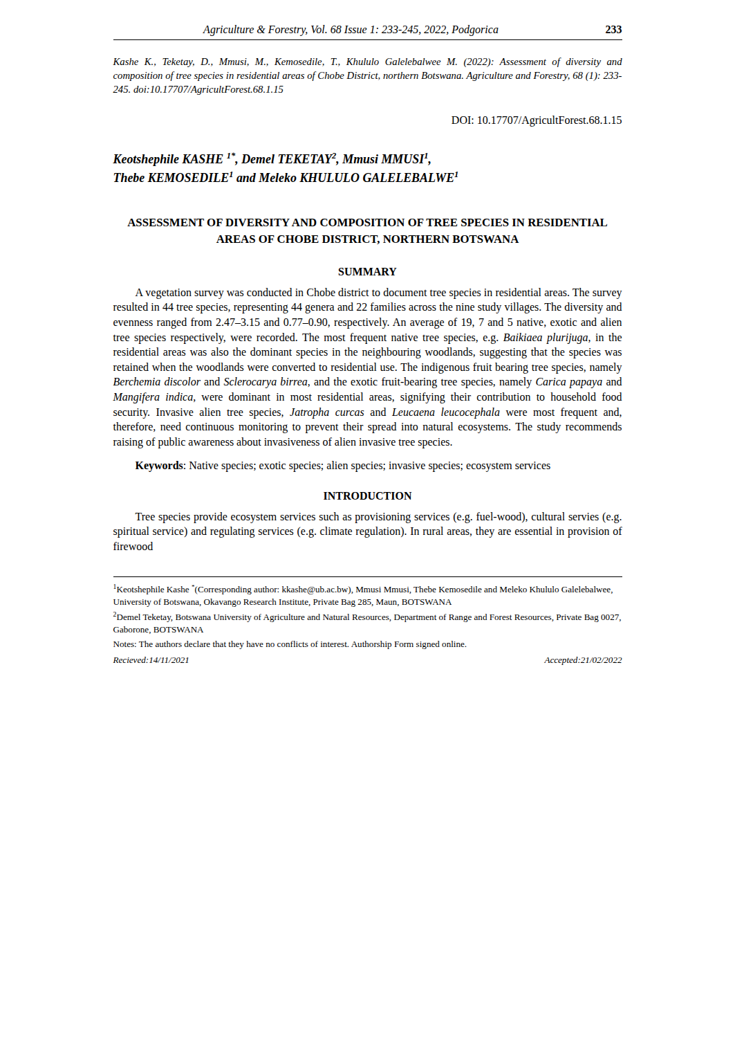Agriculture & Forestry, Vol. 68 Issue 1: 233-245, 2022, Podgorica
233
Kashe K., Teketay, D., Mmusi, M., Kemosedile, T., Khululo Galelebalwee M. (2022): Assessment of diversity and composition of tree species in residential areas of Chobe District, northern Botswana. Agriculture and Forestry, 68 (1): 233-245. doi:10.17707/AgricultForest.68.1.15
DOI: 10.17707/AgricultForest.68.1.15
Keotshephile KASHE 1*, Demel TEKETAY2, Mmusi MMUSI1,
Thebe KEMOSEDILE1 and Meleko KHULULO GALELEBALWE1
Assessment of diversity and composition of tree species in residential areas of Chobe District, northern Botswana
Summary
A vegetation survey was conducted in Chobe district to document tree species in residential areas. The survey resulted in 44 tree species, representing 44 genera and 22 families across the nine study villages. The diversity and evenness ranged from 2.47–3.15 and 0.77–0.90, respectively. An average of 19, 7 and 5 native, exotic and alien tree species respectively, were recorded. The most frequent native tree species, e.g. Baikiaea plurijuga, in the residential areas was also the dominant species in the neighbouring woodlands, suggesting that the species was retained when the woodlands were converted to residential use. The indigenous fruit bearing tree species, namely Berchemia discolor and Sclerocarya birrea, and the exotic fruit-bearing tree species, namely Carica papaya and Mangifera indica, were dominant in most residential areas, signifying their contribution to household food security. Invasive alien tree species, Jatropha curcas and Leucaena leucocephala were most frequent and, therefore, need continuous monitoring to prevent their spread into natural ecosystems. The study recommends raising of public awareness about invasiveness of alien invasive tree species.
Keywords: Native species; exotic species; alien species; invasive species; ecosystem services
Introduction
Tree species provide ecosystem services such as provisioning services (e.g. fuel-wood), cultural servies (e.g. spiritual service) and regulating services (e.g. climate regulation). In rural areas, they are essential in provision of firewood
1 Keotshephile Kashe *(Corresponding author: kkashe@ub.ac.bw), Mmusi Mmusi, Thebe Kemosedile and Meleko Khululo Galelebalwee, University of Botswana, Okavango Research Institute, Private Bag 285, Maun, BOTSWANA
2 Demel Teketay, Botswana University of Agriculture and Natural Resources, Department of Range and Forest Resources, Private Bag 0027, Gaborone, BOTSWANA
Notes: The authors declare that they have no conflicts of interest. Authorship Form signed online.
Recieved:14/11/2021 Accepted:21/02/2022